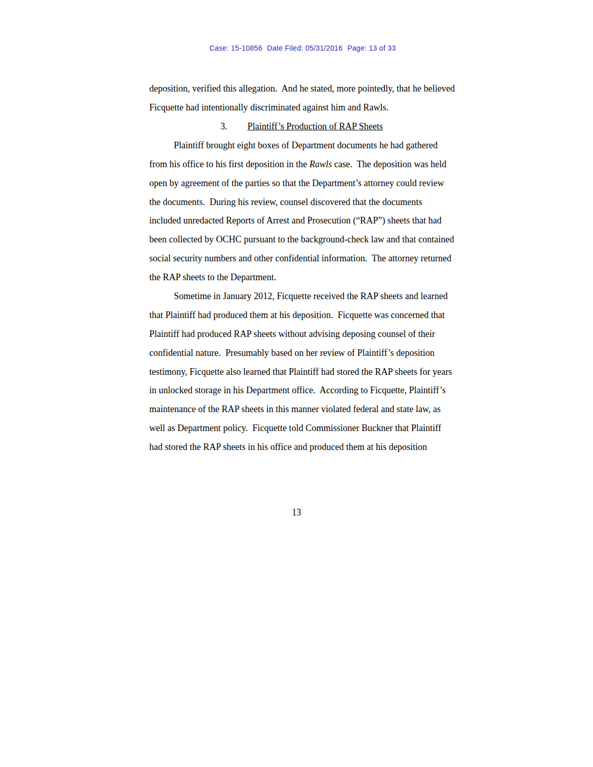Case: 15-10856 Date Filed: 05/31/2016 Page: 13 of 33
deposition, verified this allegation. And he stated, more pointedly, that he believed Ficquette had intentionally discriminated against him and Rawls.
3. Plaintiff’s Production of RAP Sheets
Plaintiff brought eight boxes of Department documents he had gathered from his office to his first deposition in the Rawls case. The deposition was held open by agreement of the parties so that the Department’s attorney could review the documents. During his review, counsel discovered that the documents included unredacted Reports of Arrest and Prosecution (“RAP”) sheets that had been collected by OCHC pursuant to the background-check law and that contained social security numbers and other confidential information. The attorney returned the RAP sheets to the Department.
Sometime in January 2012, Ficquette received the RAP sheets and learned that Plaintiff had produced them at his deposition. Ficquette was concerned that Plaintiff had produced RAP sheets without advising deposing counsel of their confidential nature. Presumably based on her review of Plaintiff’s deposition testimony, Ficquette also learned that Plaintiff had stored the RAP sheets for years in unlocked storage in his Department office. According to Ficquette, Plaintiff’s maintenance of the RAP sheets in this manner violated federal and state law, as well as Department policy. Ficquette told Commissioner Buckner that Plaintiff had stored the RAP sheets in his office and produced them at his deposition
13